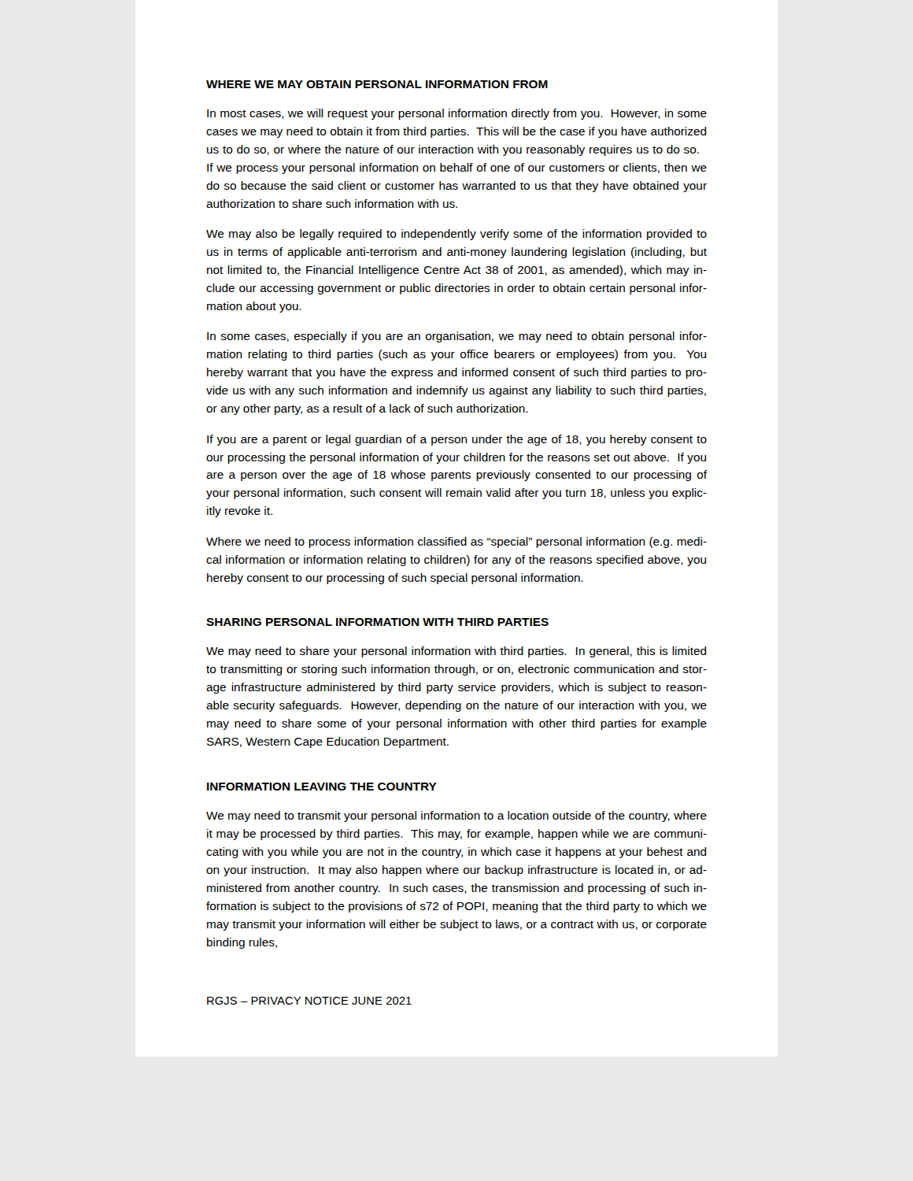Where we may obtain personal information from
In most cases, we will request your personal information directly from you. However, in some cases we may need to obtain it from third parties. This will be the case if you have authorized us to do so, or where the nature of our interaction with you reasonably requires us to do so. If we process your personal information on behalf of one of our customers or clients, then we do so because the said client or customer has warranted to us that they have obtained your authorization to share such information with us.
We may also be legally required to independently verify some of the information provided to us in terms of applicable anti-terrorism and anti-money laundering legislation (including, but not limited to, the Financial Intelligence Centre Act 38 of 2001, as amended), which may include our accessing government or public directories in order to obtain certain personal information about you.
In some cases, especially if you are an organisation, we may need to obtain personal information relating to third parties (such as your office bearers or employees) from you. You hereby warrant that you have the express and informed consent of such third parties to provide us with any such information and indemnify us against any liability to such third parties, or any other party, as a result of a lack of such authorization.
If you are a parent or legal guardian of a person under the age of 18, you hereby consent to our processing the personal information of your children for the reasons set out above. If you are a person over the age of 18 whose parents previously consented to our processing of your personal information, such consent will remain valid after you turn 18, unless you explicitly revoke it.
Where we need to process information classified as “special” personal information (e.g. medical information or information relating to children) for any of the reasons specified above, you hereby consent to our processing of such special personal information.
Sharing personal information with third parties
We may need to share your personal information with third parties. In general, this is limited to transmitting or storing such information through, or on, electronic communication and storage infrastructure administered by third party service providers, which is subject to reasonable security safeguards. However, depending on the nature of our interaction with you, we may need to share some of your personal information with other third parties for example SARS, Western Cape Education Department.
Information leaving the country
We may need to transmit your personal information to a location outside of the country, where it may be processed by third parties. This may, for example, happen while we are communicating with you while you are not in the country, in which case it happens at your behest and on your instruction. It may also happen where our backup infrastructure is located in, or administered from another country. In such cases, the transmission and processing of such information is subject to the provisions of s72 of POPI, meaning that the third party to which we may transmit your information will either be subject to laws, or a contract with us, or corporate binding rules,
RGJS – PRIVACY NOTICE JUNE 2021